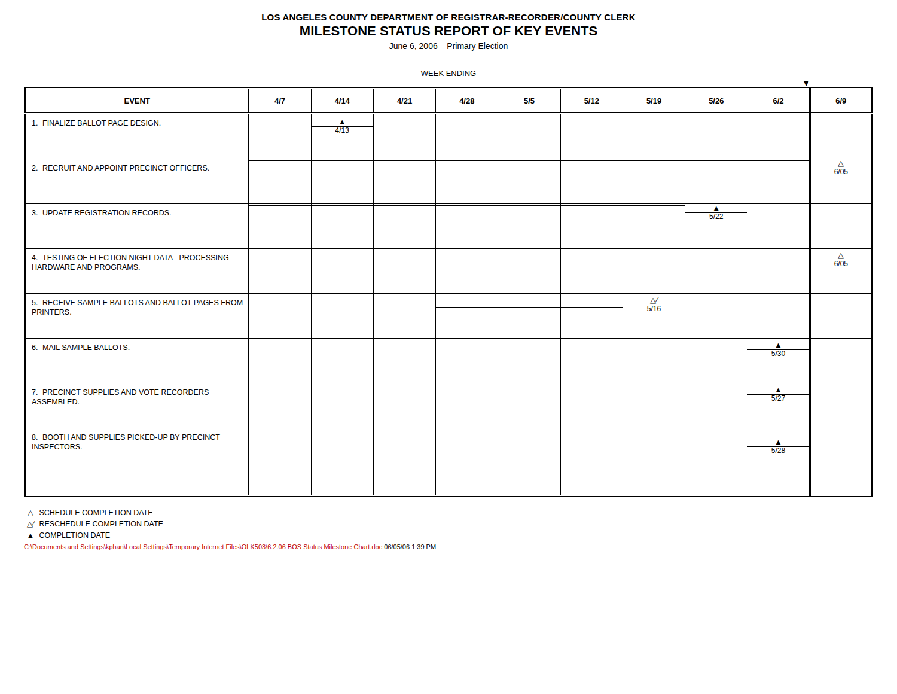LOS ANGELES COUNTY DEPARTMENT OF REGISTRAR-RECORDER/COUNTY CLERK
MILESTONE STATUS REPORT OF KEY EVENTS
June 6, 2006 – Primary Election
WEEK ENDING
▼
| EVENT | 4/7 | 4/14 | 4/21 | 4/28 | 5/5 | 5/12 | 5/19 | 5/26 | 6/2 | 6/9 |
| --- | --- | --- | --- | --- | --- | --- | --- | --- | --- | --- |
| 1. FINALIZE BALLOT PAGE DESIGN. | | ▲ 4/13 | | | | | | | | |
| 2. RECRUIT AND APPOINT PRECINCT OFFICERS. | | | | | | | | | | △ 6/05 |
| 3. UPDATE REGISTRATION RECORDS. | | | | | | | | ▲ 5/22 | | |
| 4. TESTING OF ELECTION NIGHT DATA PROCESSING HARDWARE AND PROGRAMS. | | | | | | | | | | △ 6/05 |
| 5. RECEIVE SAMPLE BALLOTS AND BALLOT PAGES FROM PRINTERS. | | | | | | | △⁄ 5/16 | | | |
| 6. MAIL SAMPLE BALLOTS. | | | | | | | | | ▲ 5/30 | |
| 7. PRECINCT SUPPLIES AND VOTE RECORDERS ASSEMBLED. | | | | | | | | | ▲ 5/27 | |
| 8. BOOTH AND SUPPLIES PICKED-UP BY PRECINCT INSPECTORS. | | | | | | | | | ▲ 5/28 | |
△ SCHEDULE COMPLETION DATE
△⁄ RESCHEDULE COMPLETION DATE
▲ COMPLETION DATE
C:\Documents and Settings\kphan\Local Settings\Temporary Internet Files\OLK503\6.2.06 BOS Status Milestone Chart.doc 06/05/06 1:39 PM